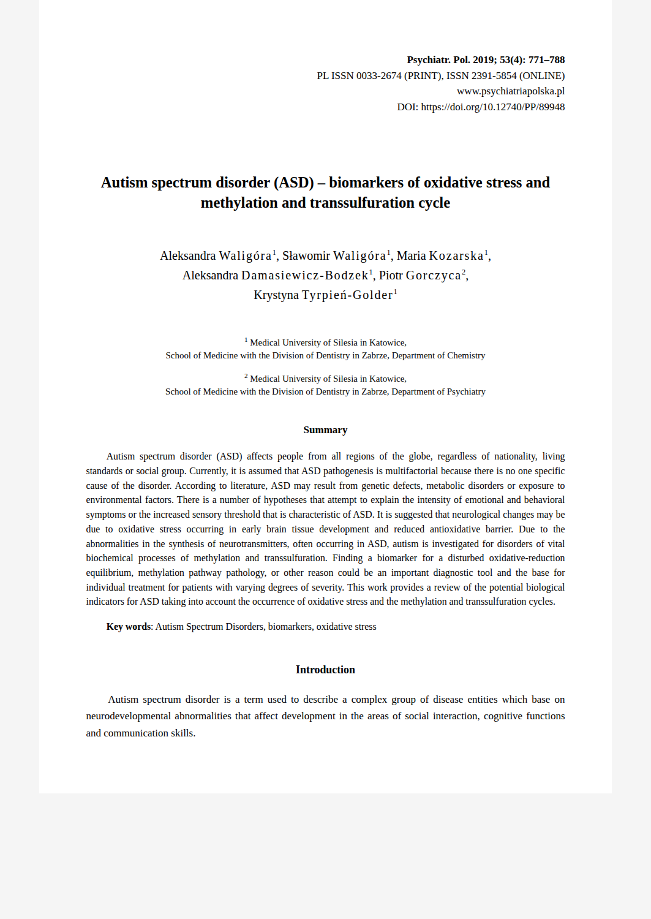Psychiatr. Pol. 2019; 53(4): 771–788
PL ISSN 0033-2674 (PRINT), ISSN 2391-5854 (ONLINE)
www.psychiatriapolska.pl
DOI: https://doi.org/10.12740/PP/89948
Autism spectrum disorder (ASD) – biomarkers of oxidative stress and methylation and transsulfuration cycle
Aleksandra Waligóra1, Sławomir Waligóra1, Maria Kozarska1,
Aleksandra Damasiewicz-Bodzek1, Piotr Gorczyca2,
Krystyna Tyrpień-Golder1
1 Medical University of Silesia in Katowice,
School of Medicine with the Division of Dentistry in Zabrze, Department of Chemistry
2 Medical University of Silesia in Katowice,
School of Medicine with the Division of Dentistry in Zabrze, Department of Psychiatry
Summary
Autism spectrum disorder (ASD) affects people from all regions of the globe, regardless of nationality, living standards or social group. Currently, it is assumed that ASD pathogenesis is multifactorial because there is no one specific cause of the disorder. According to literature, ASD may result from genetic defects, metabolic disorders or exposure to environmental factors. There is a number of hypotheses that attempt to explain the intensity of emotional and behavioral symptoms or the increased sensory threshold that is characteristic of ASD. It is suggested that neurological changes may be due to oxidative stress occurring in early brain tissue development and reduced antioxidative barrier. Due to the abnormalities in the synthesis of neurotransmitters, often occurring in ASD, autism is investigated for disorders of vital biochemical processes of methylation and transsulfuration. Finding a biomarker for a disturbed oxidative-reduction equilibrium, methylation pathway pathology, or other reason could be an important diagnostic tool and the base for individual treatment for patients with varying degrees of severity. This work provides a review of the potential biological indicators for ASD taking into account the occurrence of oxidative stress and the methylation and transsulfuration cycles.
Key words: Autism Spectrum Disorders, biomarkers, oxidative stress
Introduction
Autism spectrum disorder is a term used to describe a complex group of disease entities which base on neurodevelopmental abnormalities that affect development in the areas of social interaction, cognitive functions and communication skills.